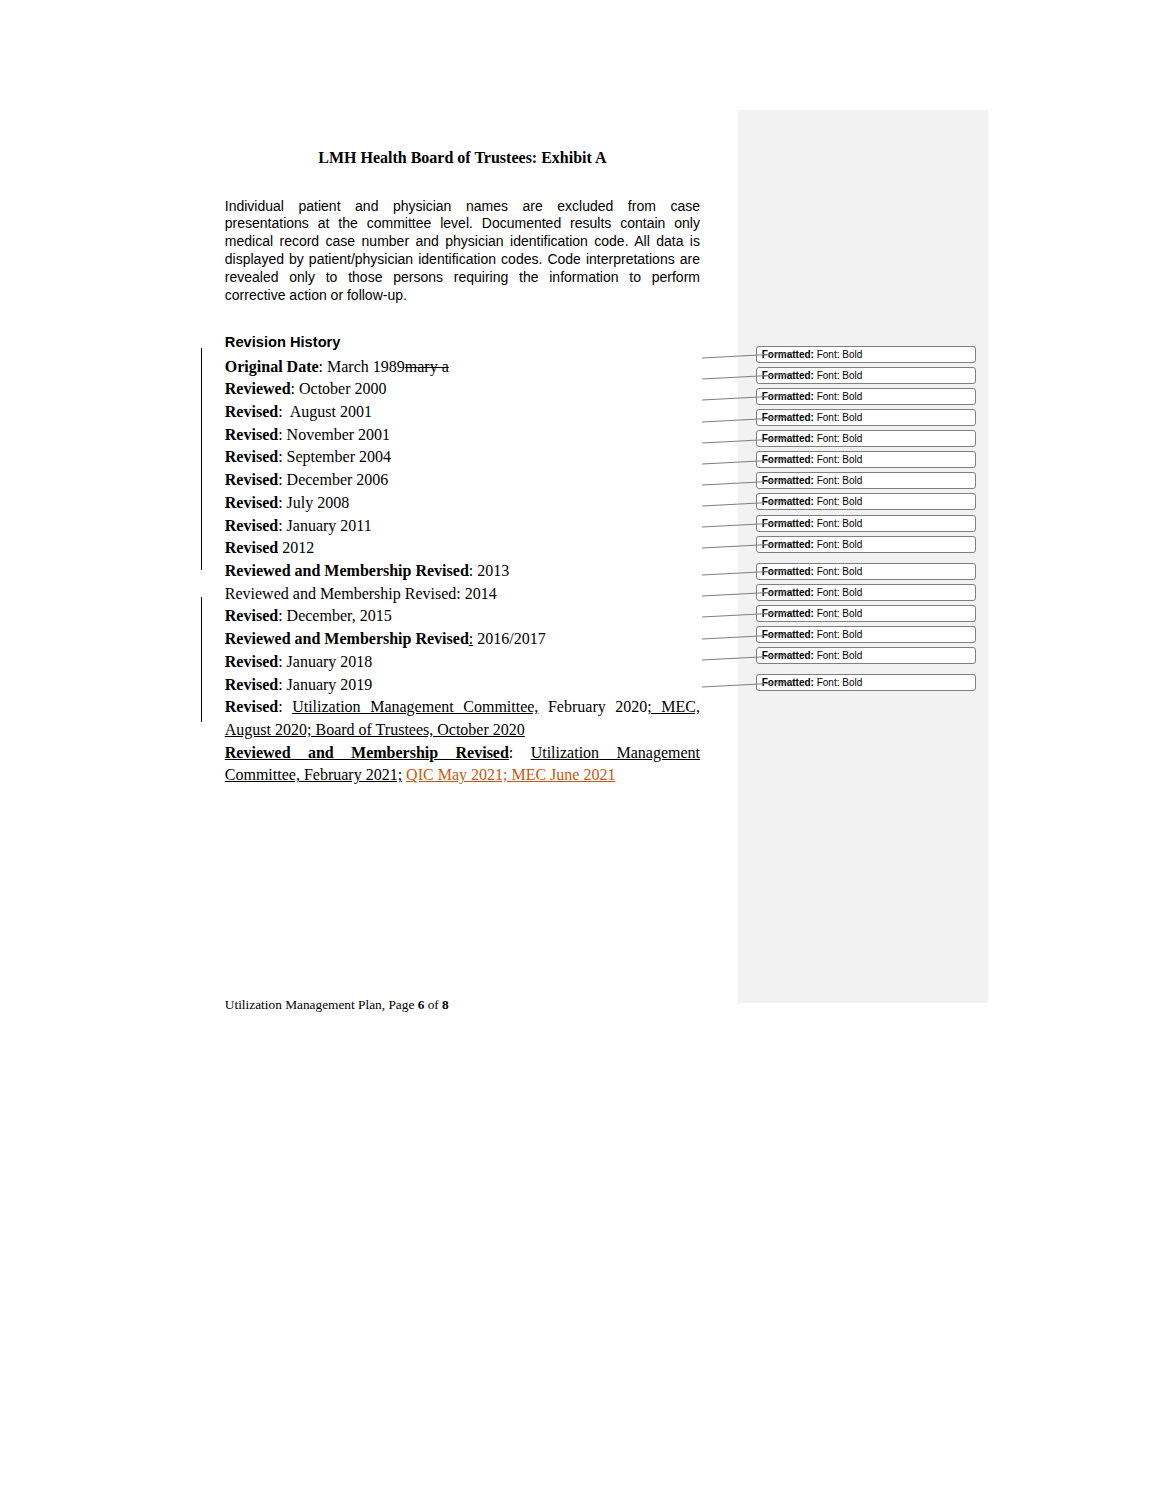LMH Health Board of Trustees: Exhibit A
Individual patient and physician names are excluded from case presentations at the committee level. Documented results contain only medical record case number and physician identification code. All data is displayed by patient/physician identification codes. Code interpretations are revealed only to those persons requiring the information to perform corrective action or follow-up.
Revision History
Original Date: March 1989mary a
Reviewed: October 2000
Revised: August 2001
Revised: November 2001
Revised: September 2004
Revised: December 2006
Revised: July 2008
Revised: January 2011
Revised 2012
Reviewed and Membership Revised: 2013
Reviewed and Membership Revised: 2014
Revised: December, 2015
Reviewed and Membership Revised: 2016/2017
Revised: January 2018
Revised: January 2019
Revised: Utilization Management Committee, February 2020; MEC, August 2020; Board of Trustees, October 2020
Reviewed and Membership Revised: Utilization Management Committee, February 2021; QIC May 2021; MEC June 2021
Formatted: Font: Bold
Formatted: Font: Bold
Formatted: Font: Bold
Formatted: Font: Bold
Formatted: Font: Bold
Formatted: Font: Bold
Formatted: Font: Bold
Formatted: Font: Bold
Formatted: Font: Bold
Formatted: Font: Bold
Formatted: Font: Bold
Formatted: Font: Bold
Formatted: Font: Bold
Formatted: Font: Bold
Formatted: Font: Bold
Formatted: Font: Bold
Utilization Management Plan, Page 6 of 8